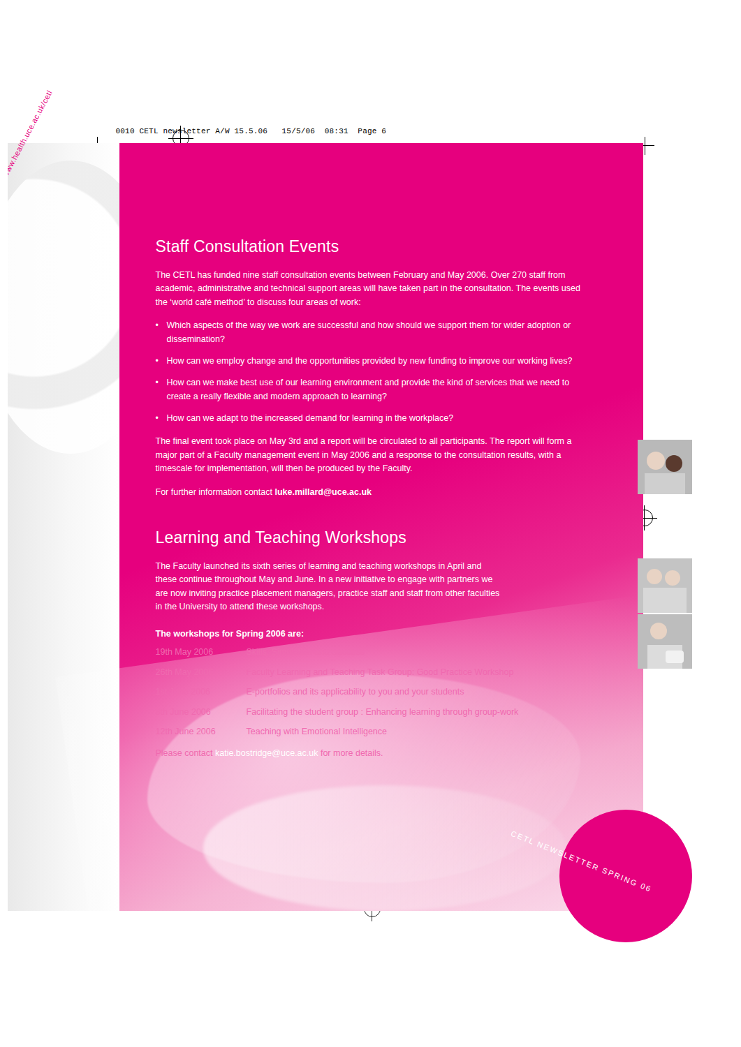0010 CETL newsletter A/W 15.5.06 15/5/06 08:31 Page 6
www.health.uce.ac.uk/cetl
Staff Consultation Events
The CETL has funded nine staff consultation events between February and May 2006. Over 270 staff from academic, administrative and technical support areas will have taken part in the consultation. The events used the ‘world café method’ to discuss four areas of work:
Which aspects of the way we work are successful and how should we support them for wider adoption or dissemination?
How can we employ change and the opportunities provided by new funding to improve our working lives?
How can we make best use of our learning environment and provide the kind of services that we need to create a really flexible and modern approach to learning?
How can we adapt to the increased demand for learning in the workplace?
The final event took place on May 3rd and a report will be circulated to all participants. The report will form a major part of a Faculty management event in May 2006 and a response to the consultation results, with a timescale for implementation, will then be produced by the Faculty.
For further information contact luke.millard@uce.ac.uk
Learning and Teaching Workshops
The Faculty launched its sixth series of learning and teaching workshops in April and these continue throughout May and June. In a new initiative to engage with partners we are now inviting practice placement managers, practice staff and staff from other faculties in the University to attend these workshops.
The workshops for Spring 2006 are:
19th May 2006 Skills, Simulation and Success
26th May 2006 Faculty Learning and Teaching Task Group: Good Practice Workshop
1st June 2006 E-portfolios and its applicability to you and your students
8th June 2006 Facilitating the student group : Enhancing learning through group-work
12th June 2006 Teaching with Emotional Intelligence
Please contact katie.bostridge@uce.ac.uk for more details.
CETL NEWSLETTER SPRING 06